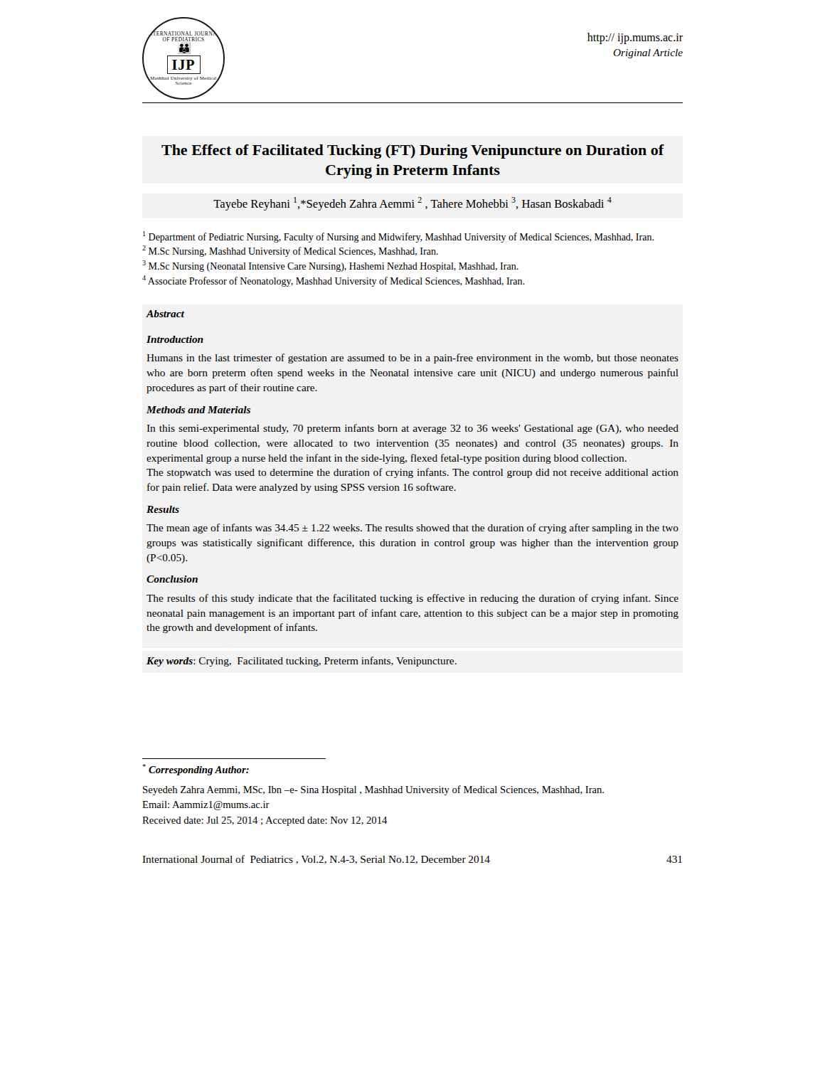INTERNATIONAL JOURNAL OF PEDIATRICS
👪
IJP
Mashhad University of Medical Science
http:// ijp.mums.ac.ir
Original Article
The Effect of Facilitated Tucking (FT) During Venipuncture on Duration of Crying in Preterm Infants
Tayebe Reyhani 1,*Seyedeh Zahra Aemmi 2 , Tahere Mohebbi 3, Hasan Boskabadi 4
1 Department of Pediatric Nursing, Faculty of Nursing and Midwifery, Mashhad University of Medical Sciences, Mashhad, Iran.
2 M.Sc Nursing, Mashhad University of Medical Sciences, Mashhad, Iran.
3 M.Sc Nursing (Neonatal Intensive Care Nursing), Hashemi Nezhad Hospital, Mashhad, Iran.
4 Associate Professor of Neonatology, Mashhad University of Medical Sciences, Mashhad, Iran.
Abstract
Introduction
Humans in the last trimester of gestation are assumed to be in a pain-free environment in the womb, but those neonates who are born preterm often spend weeks in the Neonatal intensive care unit (NICU) and undergo numerous painful procedures as part of their routine care.
Methods and Materials
In this semi-experimental study, 70 preterm infants born at average 32 to 36 weeks' Gestational age (GA), who needed routine blood collection, were allocated to two intervention (35 neonates) and control (35 neonates) groups. In experimental group a nurse held the infant in the side-lying, flexed fetal-type position during blood collection.
The stopwatch was used to determine the duration of crying infants. The control group did not receive additional action for pain relief. Data were analyzed by using SPSS version 16 software.
Results
The mean age of infants was 34.45 ± 1.22 weeks. The results showed that the duration of crying after sampling in the two groups was statistically significant difference, this duration in control group was higher than the intervention group (P<0.05).
Conclusion
The results of this study indicate that the facilitated tucking is effective in reducing the duration of crying infant. Since neonatal pain management is an important part of infant care, attention to this subject can be a major step in promoting the growth and development of infants.
Key words: Crying, Facilitated tucking, Preterm infants, Venipuncture.
* Corresponding Author:
Seyedeh Zahra Aemmi, MSc, Ibn –e- Sina Hospital , Mashhad University of Medical Sciences, Mashhad, Iran.
Email: Aammiz1@mums.ac.ir
Received date: Jul 25, 2014 ; Accepted date: Nov 12, 2014
International Journal of Pediatrics , Vol.2, N.4-3, Serial No.12, December 2014 431